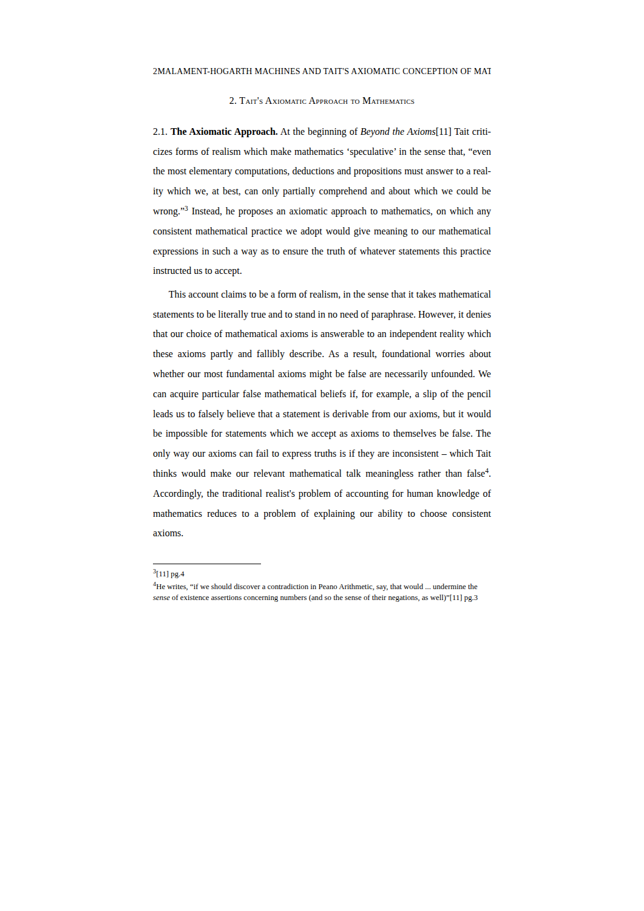2 MALAMENT-HOGARTH MACHINES AND TAIT'S AXIOMATIC CONCEPTION OF MATHEMATICS
2. Tait's Axiomatic Approach to Mathematics
2.1. The Axiomatic Approach. At the beginning of Beyond the Axioms[11] Tait criticizes forms of realism which make mathematics ‘speculative’ in the sense that, “even the most elementary computations, deductions and propositions must answer to a reality which we, at best, can only partially comprehend and about which we could be wrong.”3 Instead, he proposes an axiomatic approach to mathematics, on which any consistent mathematical practice we adopt would give meaning to our mathematical expressions in such a way as to ensure the truth of whatever statements this practice instructed us to accept.
This account claims to be a form of realism, in the sense that it takes mathematical statements to be literally true and to stand in no need of paraphrase. However, it denies that our choice of mathematical axioms is answerable to an independent reality which these axioms partly and fallibly describe. As a result, foundational worries about whether our most fundamental axioms might be false are necessarily unfounded. We can acquire particular false mathematical beliefs if, for example, a slip of the pencil leads us to falsely believe that a statement is derivable from our axioms, but it would be impossible for statements which we accept as axioms to themselves be false. The only way our axioms can fail to express truths is if they are inconsistent – which Tait thinks would make our relevant mathematical talk meaningless rather than false4. Accordingly, the traditional realist's problem of accounting for human knowledge of mathematics reduces to a problem of explaining our ability to choose consistent axioms.
3[11] pg.4
4He writes, “if we should discover a contradiction in Peano Arithmetic, say, that would ... undermine the sense of existence assertions concerning numbers (and so the sense of their negations, as well)”[11] pg.3